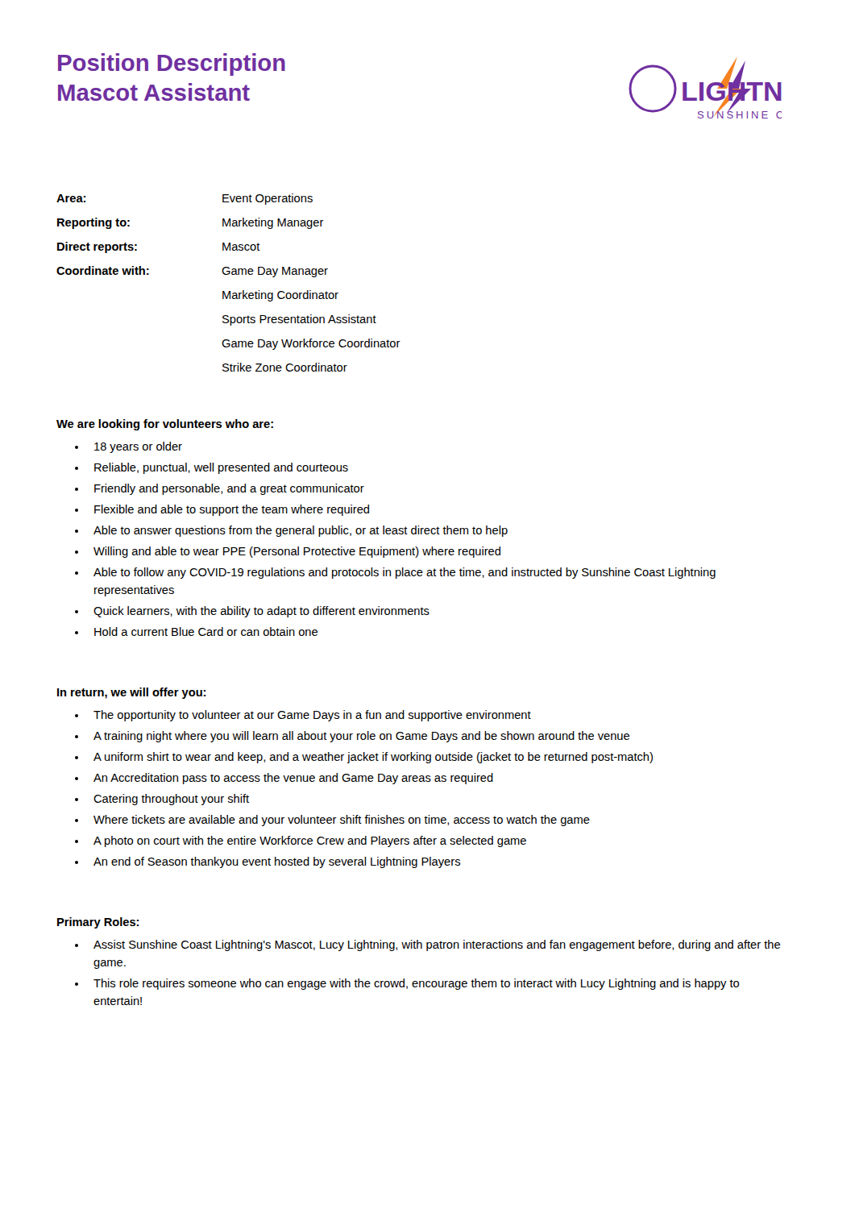Position Description
Mascot Assistant
| Area: | Event Operations |
| Reporting to: | Marketing Manager |
| Direct reports: | Mascot |
| Coordinate with: | Game Day Manager |
| | Marketing Coordinator |
| | Sports Presentation Assistant |
| | Game Day Workforce Coordinator |
| | Strike Zone Coordinator |
We are looking for volunteers who are:
18 years or older
Reliable, punctual, well presented and courteous
Friendly and personable, and a great communicator
Flexible and able to support the team where required
Able to answer questions from the general public, or at least direct them to help
Willing and able to wear PPE (Personal Protective Equipment) where required
Able to follow any COVID-19 regulations and protocols in place at the time, and instructed by Sunshine Coast Lightning representatives
Quick learners, with the ability to adapt to different environments
Hold a current Blue Card or can obtain one
In return, we will offer you:
The opportunity to volunteer at our Game Days in a fun and supportive environment
A training night where you will learn all about your role on Game Days and be shown around the venue
A uniform shirt to wear and keep, and a weather jacket if working outside (jacket to be returned post-match)
An Accreditation pass to access the venue and Game Day areas as required
Catering throughout your shift
Where tickets are available and your volunteer shift finishes on time, access to watch the game
A photo on court with the entire Workforce Crew and Players after a selected game
An end of Season thankyou event hosted by several Lightning Players
Primary Roles:
Assist Sunshine Coast Lightning's Mascot, Lucy Lightning, with patron interactions and fan engagement before, during and after the game.
This role requires someone who can engage with the crowd, encourage them to interact with Lucy Lightning and is happy to entertain!